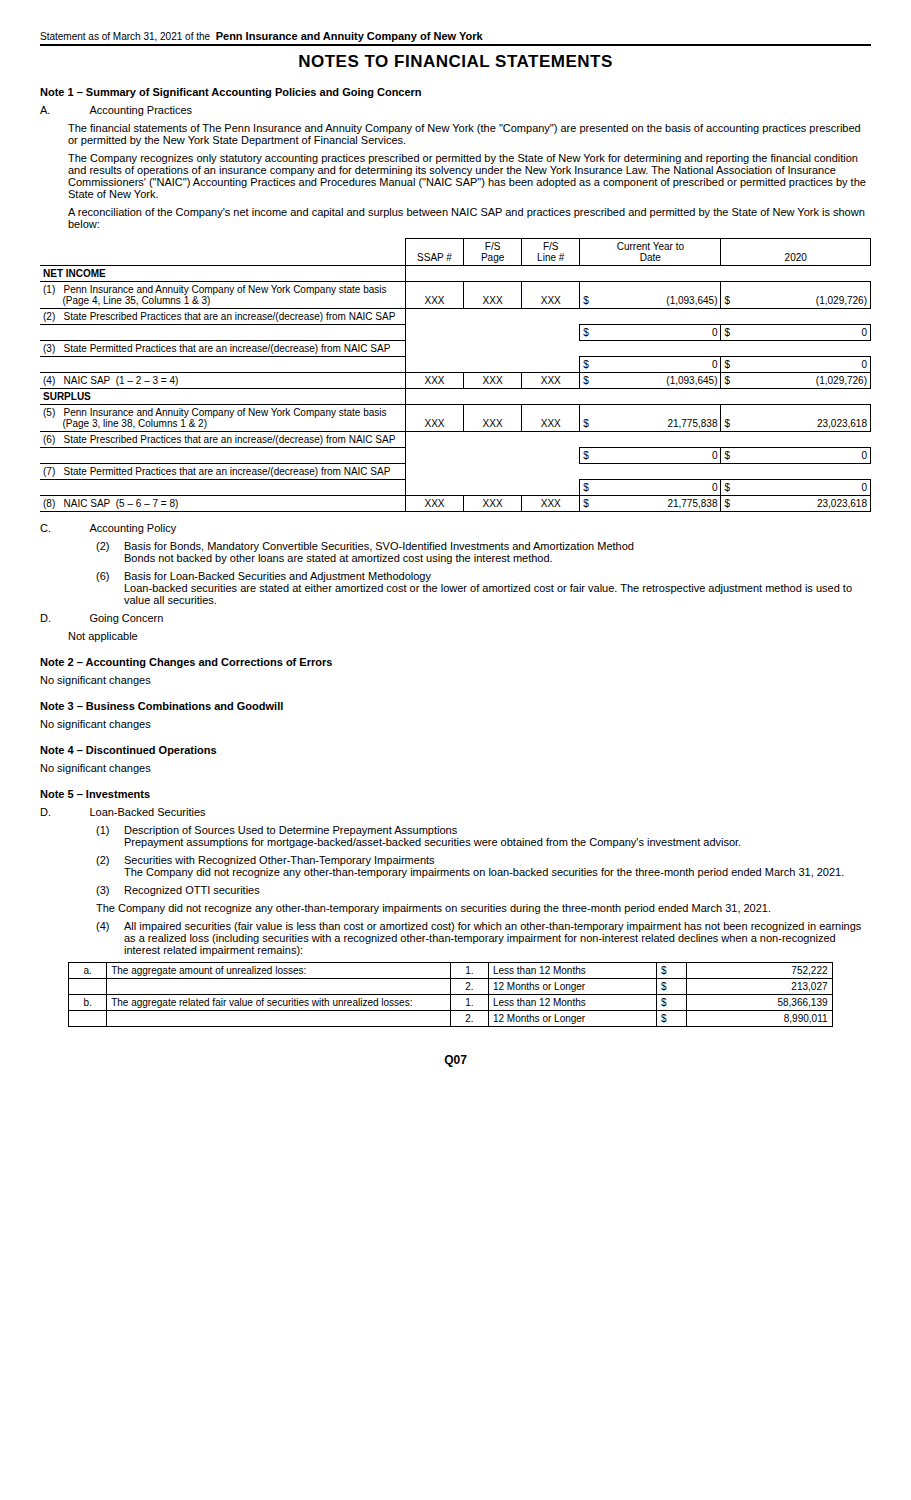Statement as of March 31, 2021 of the Penn Insurance and Annuity Company of New York
NOTES TO FINANCIAL STATEMENTS
Note 1 – Summary of Significant Accounting Policies and Going Concern
A. Accounting Practices
The financial statements of The Penn Insurance and Annuity Company of New York (the "Company") are presented on the basis of accounting practices prescribed or permitted by the New York State Department of Financial Services.
The Company recognizes only statutory accounting practices prescribed or permitted by the State of New York for determining and reporting the financial condition and results of operations of an insurance company and for determining its solvency under the New York Insurance Law. The National Association of Insurance Commissioners' ("NAIC") Accounting Practices and Procedures Manual ("NAIC SAP") has been adopted as a component of prescribed or permitted practices by the State of New York.
A reconciliation of the Company's net income and capital and surplus between NAIC SAP and practices prescribed and permitted by the State of New York is shown below:
| | SSAP # | F/S Page | F/S Line # | Current Year to Date | 2020 |
| NET INCOME | | | | | | | |
| (1) Penn Insurance and Annuity Company of New York Company state basis (Page 4, Line 35, Columns 1 & 3) | XXX | XXX | XXX | $ | (1,093,645) | $ | (1,029,726) |
| (2) State Prescribed Practices that are an increase/(decrease) from NAIC SAP | | | | | | | |
| | | | | $ | 0 | $ | 0 |
| (3) State Permitted Practices that are an increase/(decrease) from NAIC SAP | | | | | | | |
| | | | | $ | 0 | $ | 0 |
| (4) NAIC SAP (1 – 2 – 3 = 4) | XXX | XXX | XXX | $ | (1,093,645) | $ | (1,029,726) |
| SURPLUS | | | | | | | |
| (5) Penn Insurance and Annuity Company of New York Company state basis (Page 3, line 38, Columns 1 & 2) | XXX | XXX | XXX | $ | 21,775,838 | $ | 23,023,618 |
| (6) State Prescribed Practices that are an increase/(decrease) from NAIC SAP | | | | | | | |
| | | | | $ | 0 | $ | 0 |
| (7) State Permitted Practices that are an increase/(decrease) from NAIC SAP | | | | | | | |
| | | | | $ | 0 | $ | 0 |
| (8) NAIC SAP (5 – 6 – 7 = 8) | XXX | XXX | XXX | $ | 21,775,838 | $ | 23,023,618 |
C. Accounting Policy
(2) Basis for Bonds, Mandatory Convertible Securities, SVO-Identified Investments and Amortization Method
Bonds not backed by other loans are stated at amortized cost using the interest method.
(6) Basis for Loan-Backed Securities and Adjustment Methodology
Loan-backed securities are stated at either amortized cost or the lower of amortized cost or fair value. The retrospective adjustment method is used to value all securities.
D. Going Concern
Not applicable
Note 2 – Accounting Changes and Corrections of Errors
No significant changes
Note 3 – Business Combinations and Goodwill
No significant changes
Note 4 – Discontinued Operations
No significant changes
Note 5 – Investments
D. Loan-Backed Securities
(1) Description of Sources Used to Determine Prepayment Assumptions
Prepayment assumptions for mortgage-backed/asset-backed securities were obtained from the Company's investment advisor.
(2) Securities with Recognized Other-Than-Temporary Impairments
The Company did not recognize any other-than-temporary impairments on loan-backed securities for the three-month period ended March 31, 2021.
(3) Recognized OTTI securities
The Company did not recognize any other-than-temporary impairments on securities during the three-month period ended March 31, 2021.
(4) All impaired securities (fair value is less than cost or amortized cost) for which an other-than-temporary impairment has not been recognized in earnings as a realized loss (including securities with a recognized other-than-temporary impairment for non-interest related declines when a non-recognized interest related impairment remains):
| a. | The aggregate amount of unrealized losses: | 1. | Less than 12 Months | $ | 752,222 |
| | | 2. | 12 Months or Longer | $ | 213,027 |
| b. | The aggregate related fair value of securities with unrealized losses: | 1. | Less than 12 Months | $ | 58,366,139 |
| | | 2. | 12 Months or Longer | $ | 8,990,011 |
Q07